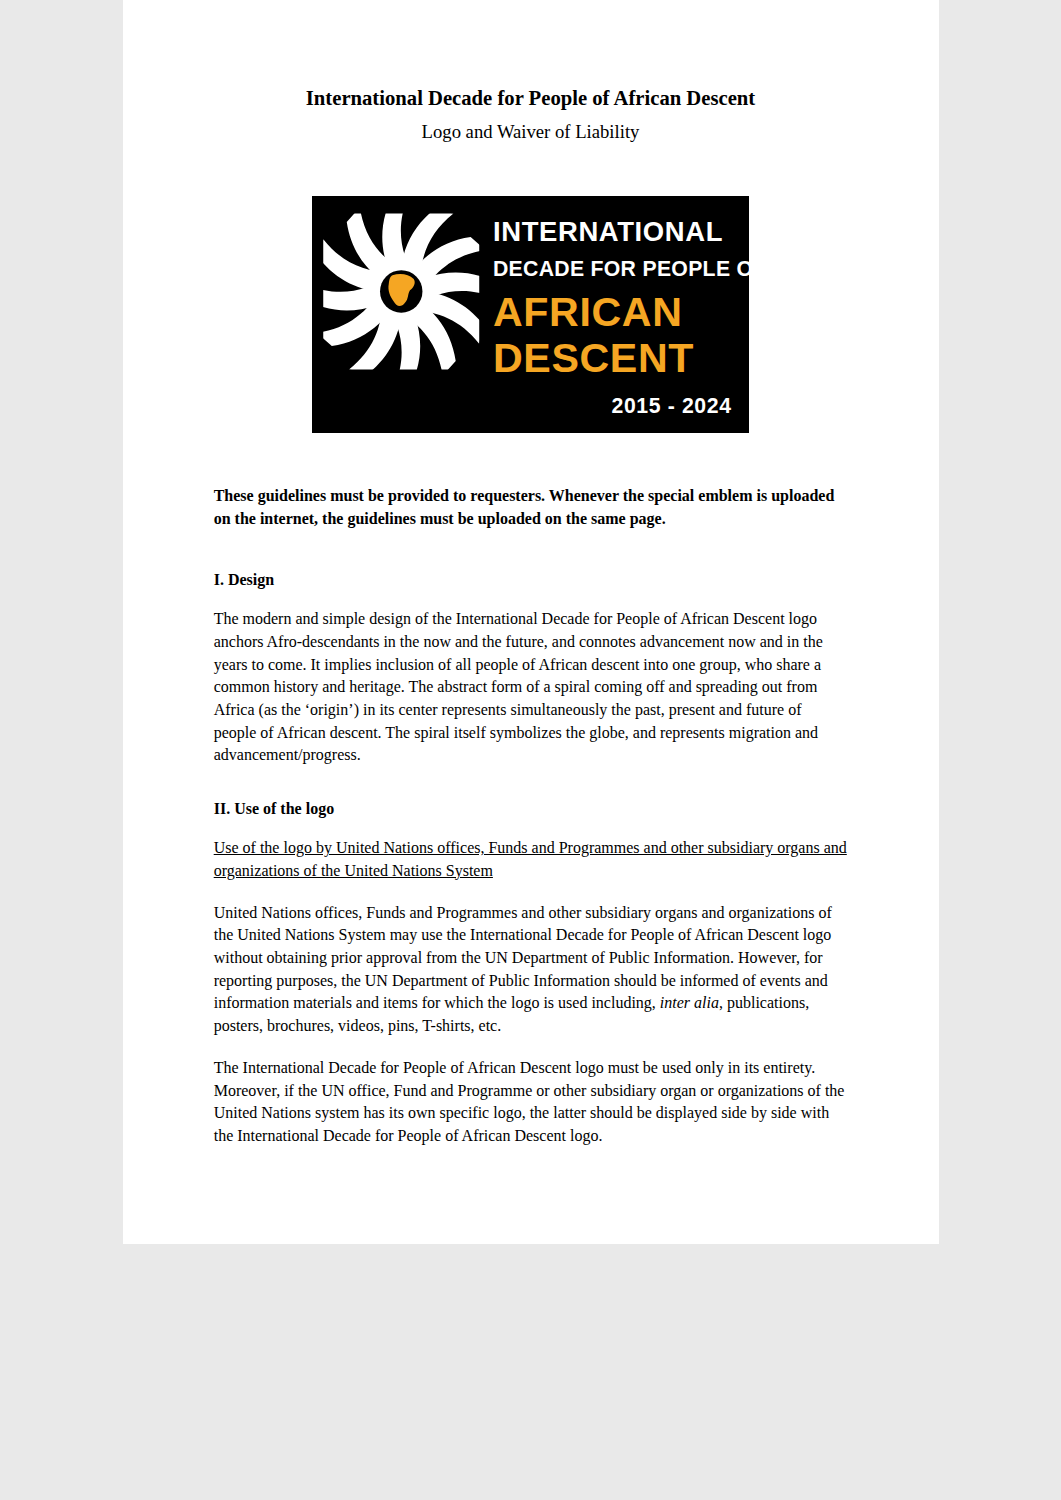International Decade for People of African Descent
Logo and Waiver of Liability
INTERNATIONAL DECADE FOR PEOPLE OF AFRICAN DESCENT 2015 - 2024
These guidelines must be provided to requesters. Whenever the special emblem is uploaded on the internet, the guidelines must be uploaded on the same page.
I. Design
The modern and simple design of the International Decade for People of African Descent logo anchors Afro-descendants in the now and the future, and connotes advancement now and in the years to come. It implies inclusion of all people of African descent into one group, who share a common history and heritage. The abstract form of a spiral coming off and spreading out from Africa (as the ‘origin’) in its center represents simultaneously the past, present and future of people of African descent. The spiral itself symbolizes the globe, and represents migration and advancement/progress.
II. Use of the logo
Use of the logo by United Nations offices, Funds and Programmes and other subsidiary organs and organizations of the United Nations System
United Nations offices, Funds and Programmes and other subsidiary organs and organizations of the United Nations System may use the International Decade for People of African Descent logo without obtaining prior approval from the UN Department of Public Information. However, for reporting purposes, the UN Department of Public Information should be informed of events and information materials and items for which the logo is used including, inter alia, publications, posters, brochures, videos, pins, T-shirts, etc.
The International Decade for People of African Descent logo must be used only in its entirety. Moreover, if the UN office, Fund and Programme or other subsidiary organ or organizations of the United Nations system has its own specific logo, the latter should be displayed side by side with the International Decade for People of African Descent logo.